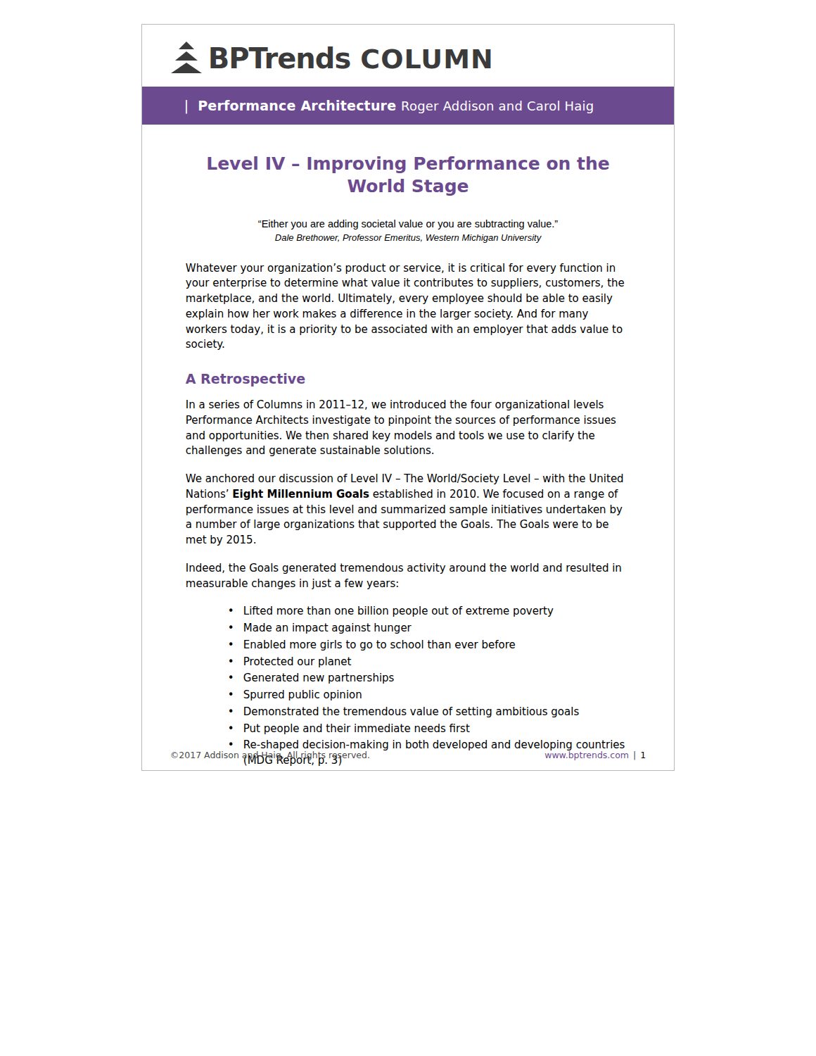BPTrends COLUMN
| Performance Architecture Roger Addison and Carol Haig
Level IV – Improving Performance on the
World Stage
“Either you are adding societal value or you are subtracting value.”
Dale Brethower, Professor Emeritus, Western Michigan University
Whatever your organization’s product or service, it is critical for every function in your enterprise to determine what value it contributes to suppliers, customers, the marketplace, and the world. Ultimately, every employee should be able to easily explain how her work makes a difference in the larger society. And for many workers today, it is a priority to be associated with an employer that adds value to society.
A Retrospective
In a series of Columns in 2011–12, we introduced the four organizational levels Performance Architects investigate to pinpoint the sources of performance issues and opportunities. We then shared key models and tools we use to clarify the challenges and generate sustainable solutions.
We anchored our discussion of Level IV – The World/Society Level – with the United Nations’ Eight Millennium Goals established in 2010. We focused on a range of performance issues at this level and summarized sample initiatives undertaken by a number of large organizations that supported the Goals. The Goals were to be met by 2015.
Indeed, the Goals generated tremendous activity around the world and resulted in measurable changes in just a few years:
Lifted more than one billion people out of extreme poverty
Made an impact against hunger
Enabled more girls to go to school than ever before
Protected our planet
Generated new partnerships
Spurred public opinion
Demonstrated the tremendous value of setting ambitious goals
Put people and their immediate needs first
Re-shaped decision-making in both developed and developing countries (MDG Report, p. 3)
©2017 Addison and Haig, All rights reserved.
www.bptrends.com|1